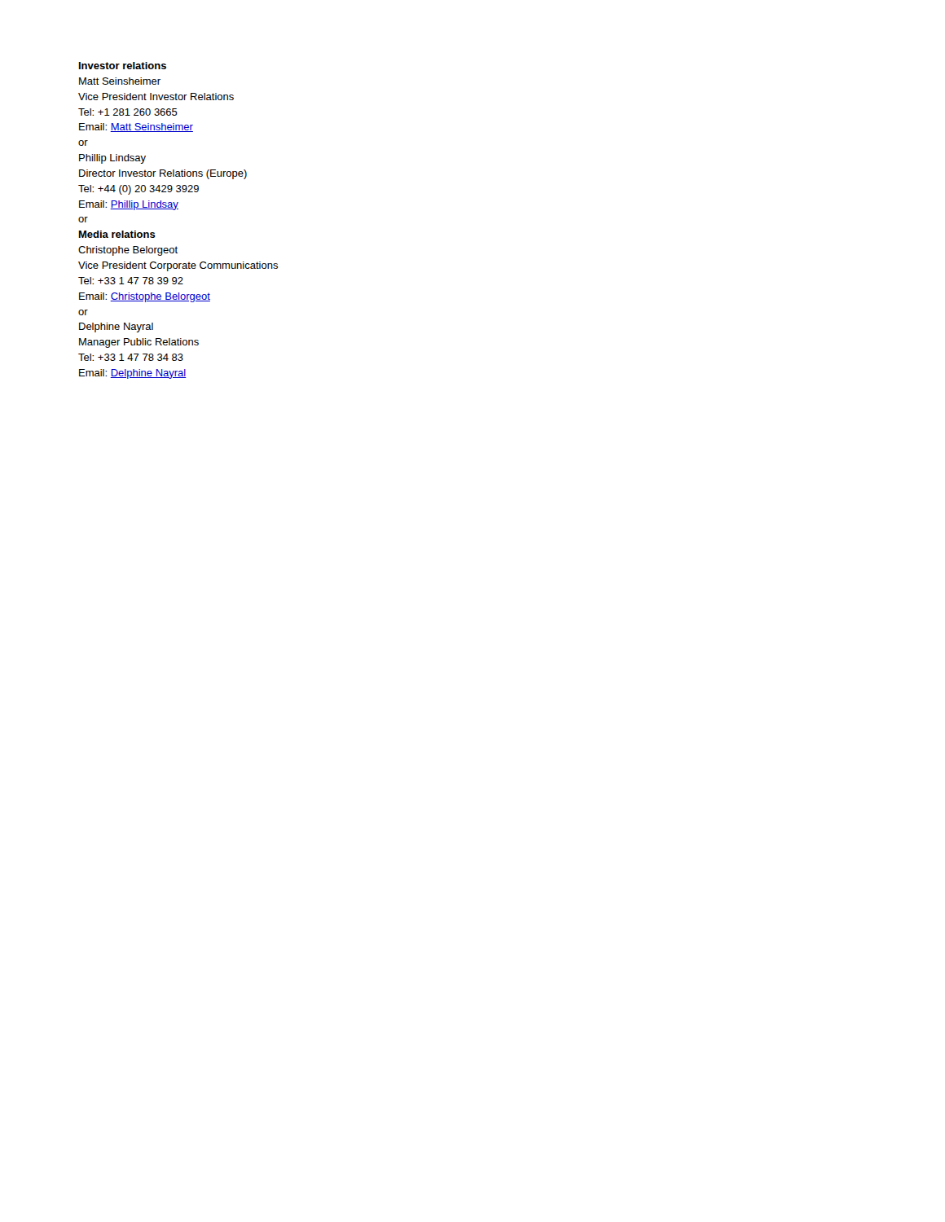Investor relations
Matt Seinsheimer
Vice President Investor Relations
Tel: +1 281 260 3665
Email: Matt Seinsheimer
or
Phillip Lindsay
Director Investor Relations (Europe)
Tel: +44 (0) 20 3429 3929
Email: Phillip Lindsay
or
Media relations
Christophe Belorgeot
Vice President Corporate Communications
Tel: +33 1 47 78 39 92
Email: Christophe Belorgeot
or
Delphine Nayral
Manager Public Relations
Tel: +33 1 47 78 34 83
Email: Delphine Nayral